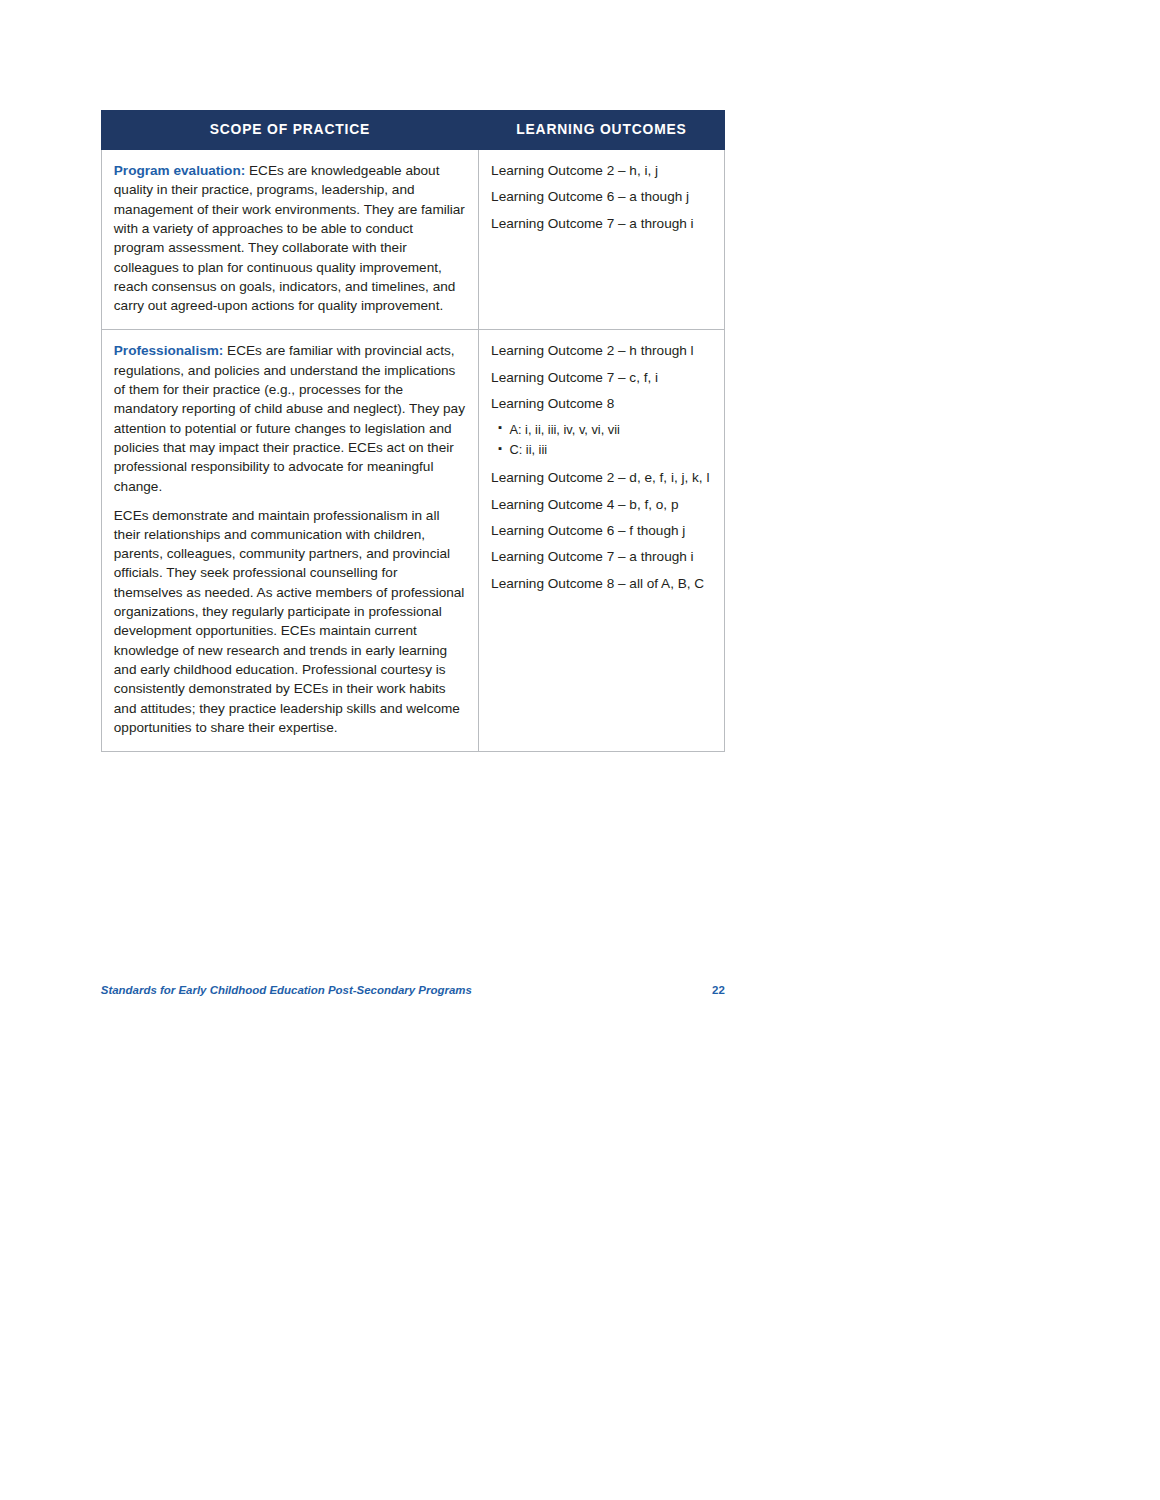| SCOPE OF PRACTICE | LEARNING OUTCOMES |
| --- | --- |
| Program evaluation: ECEs are knowledgeable about quality in their practice, programs, leadership, and management of their work environments. They are familiar with a variety of approaches to be able to conduct program assessment. They collaborate with their colleagues to plan for continuous quality improvement, reach consensus on goals, indicators, and timelines, and carry out agreed-upon actions for quality improvement. | Learning Outcome 2 – h, i, j Learning Outcome 6 – a though j Learning Outcome 7 – a through i |
| Professionalism: ECEs are familiar with provincial acts, regulations, and policies and understand the implications of them for their practice (e.g., processes for the mandatory reporting of child abuse and neglect). They pay attention to potential or future changes to legislation and policies that may impact their practice. ECEs act on their professional responsibility to advocate for meaningful change. ECEs demonstrate and maintain professionalism in all their relationships and communication with children, parents, colleagues, community partners, and provincial officials. They seek professional counselling for themselves as needed. As active members of professional organizations, they regularly participate in professional development opportunities. ECEs maintain current knowledge of new research and trends in early learning and early childhood education. Professional courtesy is consistently demonstrated by ECEs in their work habits and attitudes; they practice leadership skills and welcome opportunities to share their expertise. | Learning Outcome 2 – h through l Learning Outcome 7 – c, f, i Learning Outcome 8 A: i, ii, iii, iv, v, vi, vii C: ii, iii Learning Outcome 2 – d, e, f, i, j, k, l Learning Outcome 4 – b, f, o, p Learning Outcome 6 – f though j Learning Outcome 7 – a through i Learning Outcome 8 – all of A, B, C |
Standards for Early Childhood Education Post-Secondary Programs 22